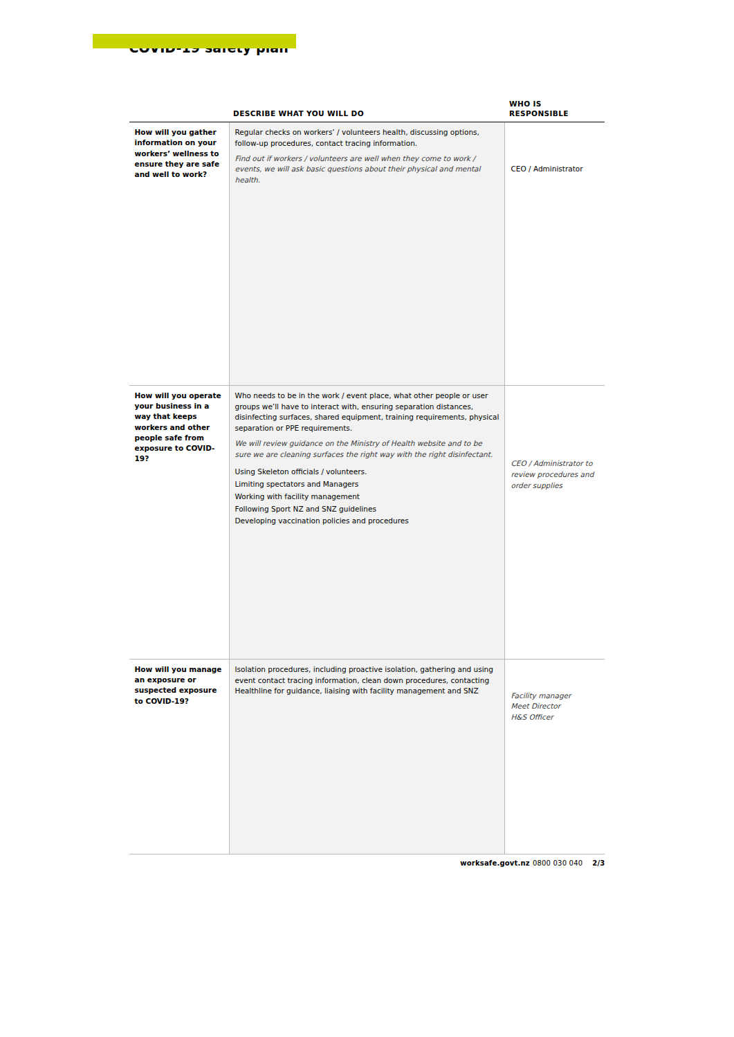COVID-19 safety plan
| | DESCRIBE WHAT YOU WILL DO | WHO IS RESPONSIBLE |
| --- | --- | --- |
| How will you gather information on your workers’ wellness to ensure they are safe and well to work? | Regular checks on workers’ / volunteers health, discussing options, follow-up procedures, contact tracing information. Find out if workers / volunteers are well when they come to work / events, we will ask basic questions about their physical and mental health. | CEO / Administrator |
| How will you operate your business in a way that keeps workers and other people safe from exposure to COVID-19? | Who needs to be in the work / event place, what other people or user groups we’ll have to interact with, ensuring separation distances, disinfecting surfaces, shared equipment, training requirements, physical separation or PPE requirements. We will review guidance on the Ministry of Health website and to be sure we are cleaning surfaces the right way with the right disinfectant. Using Skeleton officials / volunteers. Limiting spectators and Managers Working with facility management Following Sport NZ and SNZ guidelines Developing vaccination policies and procedures | CEO / Administrator to review procedures and order supplies |
| How will you manage an exposure or suspected exposure to COVID-19? | Isolation procedures, including proactive isolation, gathering and using event contact tracing information, clean down procedures, contacting Healthline for guidance, liaising with facility management and SNZ | Facility manager Meet Director H&S Officer |
worksafe.govt.nz 0800 030 0402/3